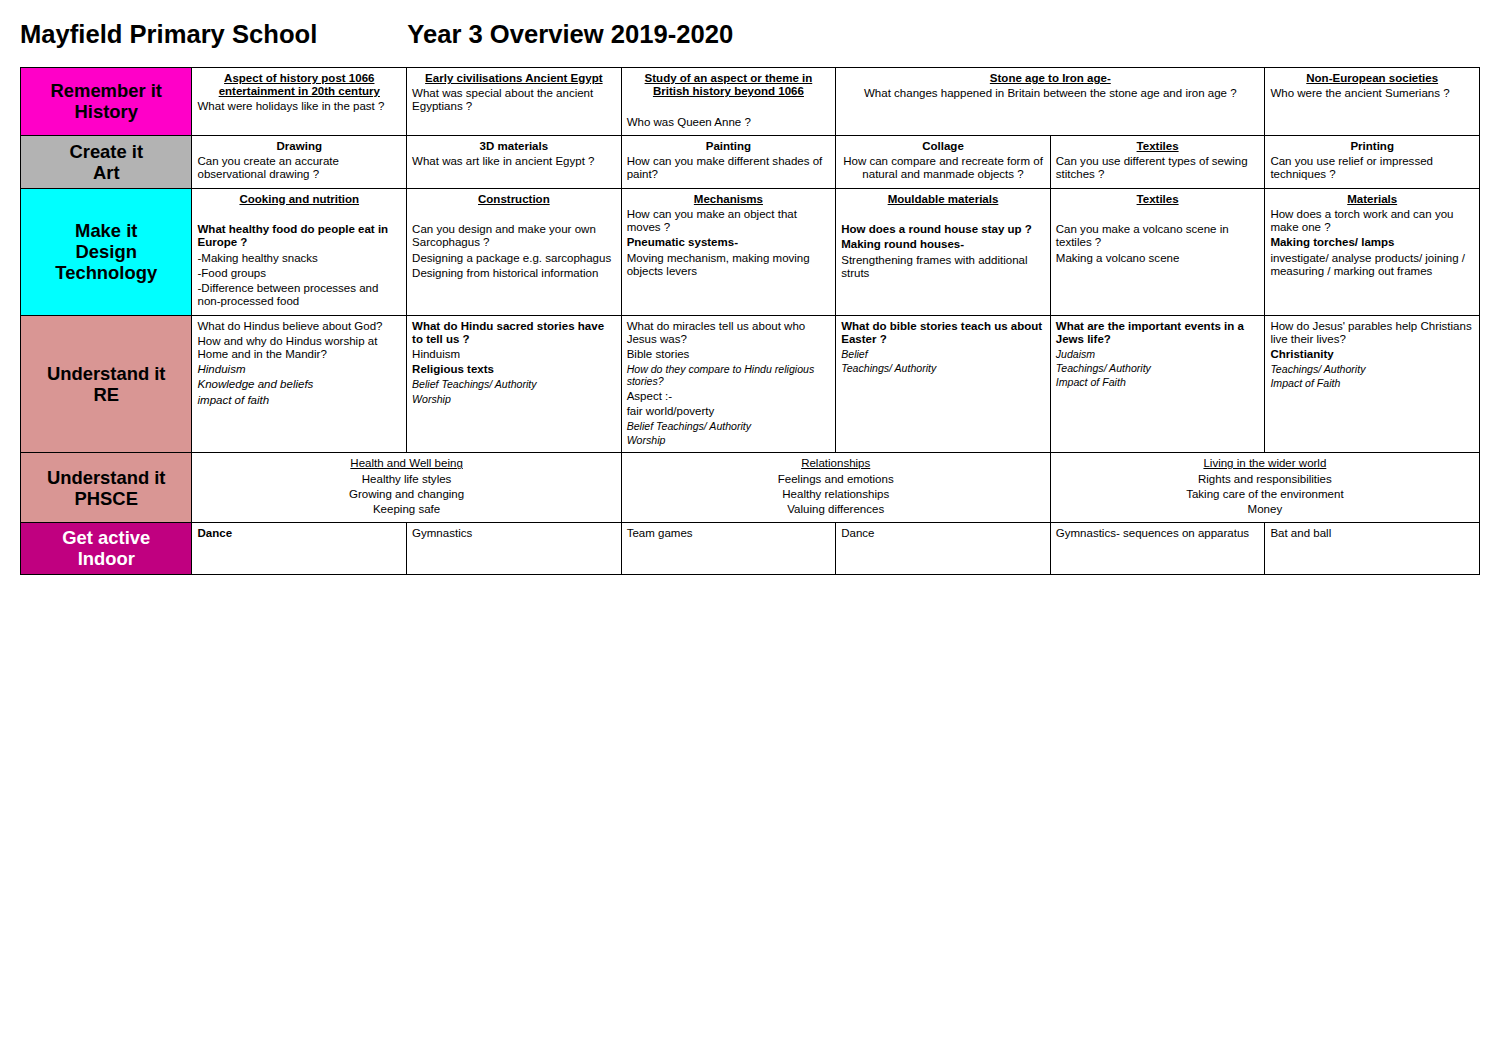Mayfield Primary School Year 3 Overview 2019-2020
| Remember it History | Aspect of history post 1066 entertainment in 20th century What were holidays like in the past ? | Early civilisations Ancient Egypt What was special about the ancient Egyptians ? | Study of an aspect or theme in British history beyond 1066 Who was Queen Anne ? | Stone age to Iron age- What changes happened in Britain between the stone age and iron age ? | Non-European societies Who were the ancient Sumerians ? |
| Create it Art | Drawing Can you create an accurate observational drawing ? | 3D materials What was art like in ancient Egypt ? | Painting How can you make different shades of paint? | Collage How can compare and recreate form of natural and manmade objects ? | Textiles Can you use different types of sewing stitches ? | Printing Can you use relief or impressed techniques ? |
| Make it Design Technology | Cooking and nutrition What healthy food do people eat in Europe ? -Making healthy snacks -Food groups -Difference between processes and non-processed food | Construction Can you design and make your own Sarcophagus ? Designing a package e.g. sarcophagus Designing from historical information | Mechanisms How can you make an object that moves ? Pneumatic systems- Moving mechanism, making moving objects levers | Mouldable materials How does a round house stay up ? Making round houses- Strengthening frames with additional struts | Textiles Can you make a volcano scene in textiles ? Making a volcano scene | Materials How does a torch work and can you make one ? Making torches/ lamps investigate/ analyse products/ joining / measuring / marking out frames |
| Understand it RE | What do Hindus believe about God? How and why do Hindus worship at Home and in the Mandir? Hinduism Knowledge and beliefs impact of faith | What do Hindu sacred stories have to tell us ? Hinduism Religious texts Belief Teachings/ Authority Worship | What do miracles tell us about who Jesus was? Bible stories How do they compare to Hindu religious stories? Aspect :- fair world/poverty Belief Teachings/ Authority Worship | What do bible stories teach us about Easter ? Belief Teachings/ Authority | What are the important events in a Jews life? Judaism Teachings/ Authority Impact of Faith | How do Jesus' parables help Christians live their lives? Christianity Teachings/ Authority Impact of Faith |
| Understand it PHSCE | Health and Well being Healthy life styles Growing and changing Keeping safe | Relationships Feelings and emotions Healthy relationships Valuing differences | Living in the wider world Rights and responsibilities Taking care of the environment Money |
| Get active Indoor | Dance | Gymnastics | Team games | Dance | Gymnastics- sequences on apparatus | Bat and ball |